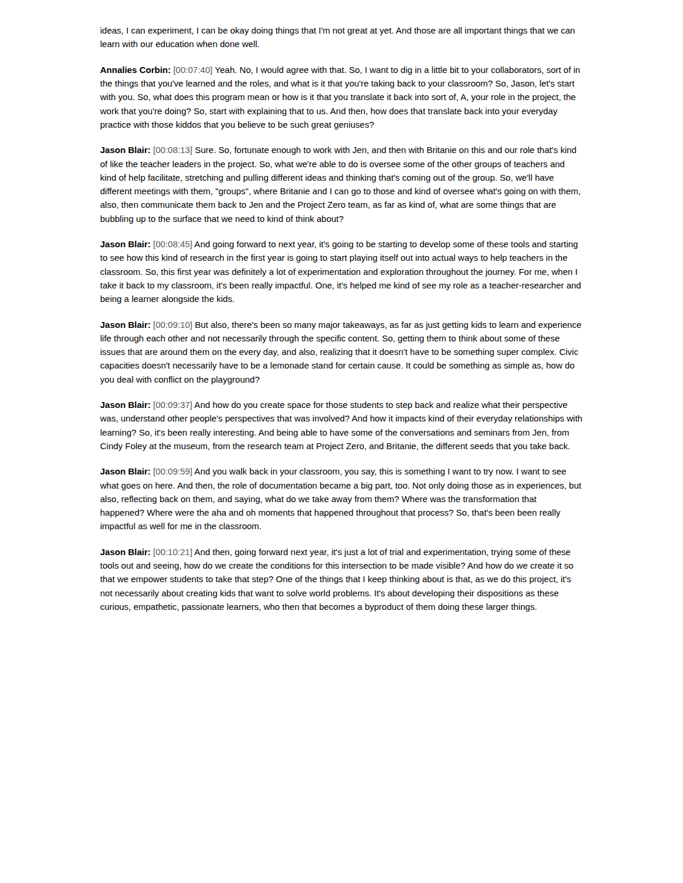ideas, I can experiment, I can be okay doing things that I'm not great at yet. And those are all important things that we can learn with our education when done well.
Annalies Corbin: [00:07:40] Yeah. No, I would agree with that. So, I want to dig in a little bit to your collaborators, sort of in the things that you've learned and the roles, and what is it that you're taking back to your classroom? So, Jason, let's start with you. So, what does this program mean or how is it that you translate it back into sort of, A, your role in the project, the work that you're doing? So, start with explaining that to us. And then, how does that translate back into your everyday practice with those kiddos that you believe to be such great geniuses?
Jason Blair: [00:08:13] Sure. So, fortunate enough to work with Jen, and then with Britanie on this and our role that's kind of like the teacher leaders in the project. So, what we're able to do is oversee some of the other groups of teachers and kind of help facilitate, stretching and pulling different ideas and thinking that's coming out of the group. So, we'll have different meetings with them, "groups", where Britanie and I can go to those and kind of oversee what's going on with them, also, then communicate them back to Jen and the Project Zero team, as far as kind of, what are some things that are bubbling up to the surface that we need to kind of think about?
Jason Blair: [00:08:45] And going forward to next year, it's going to be starting to develop some of these tools and starting to see how this kind of research in the first year is going to start playing itself out into actual ways to help teachers in the classroom. So, this first year was definitely a lot of experimentation and exploration throughout the journey. For me, when I take it back to my classroom, it's been really impactful. One, it's helped me kind of see my role as a teacher-researcher and being a learner alongside the kids.
Jason Blair: [00:09:10] But also, there's been so many major takeaways, as far as just getting kids to learn and experience life through each other and not necessarily through the specific content. So, getting them to think about some of these issues that are around them on the every day, and also, realizing that it doesn't have to be something super complex. Civic capacities doesn't necessarily have to be a lemonade stand for certain cause. It could be something as simple as, how do you deal with conflict on the playground?
Jason Blair: [00:09:37] And how do you create space for those students to step back and realize what their perspective was, understand other people's perspectives that was involved? And how it impacts kind of their everyday relationships with learning? So, it's been really interesting. And being able to have some of the conversations and seminars from Jen, from Cindy Foley at the museum, from the research team at Project Zero, and Britanie, the different seeds that you take back.
Jason Blair: [00:09:59] And you walk back in your classroom, you say, this is something I want to try now. I want to see what goes on here. And then, the role of documentation became a big part, too. Not only doing those as in experiences, but also, reflecting back on them, and saying, what do we take away from them? Where was the transformation that happened? Where were the aha and oh moments that happened throughout that process? So, that's been been really impactful as well for me in the classroom.
Jason Blair: [00:10:21] And then, going forward next year, it's just a lot of trial and experimentation, trying some of these tools out and seeing, how do we create the conditions for this intersection to be made visible? And how do we create it so that we empower students to take that step? One of the things that I keep thinking about is that, as we do this project, it's not necessarily about creating kids that want to solve world problems. It's about developing their dispositions as these curious, empathetic, passionate learners, who then that becomes a byproduct of them doing these larger things.